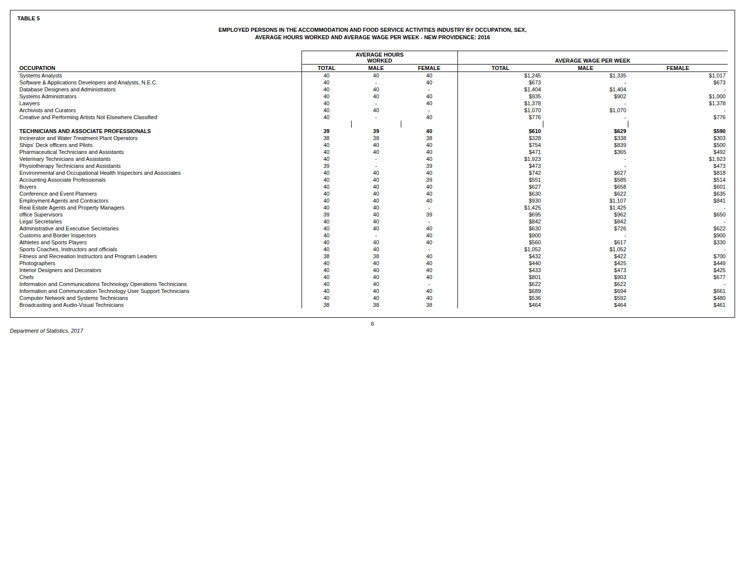TABLE 5
EMPLOYED PERSONS IN THE ACCOMMODATION AND FOOD SERVICE ACTIVITIES INDUSTRY BY OCCUPATION, SEX,
AVERAGE HOURS WORKED AND AVERAGE WAGE PER WEEK - NEW PROVIDENCE: 2016
| OCCUPATION | AVERAGE HOURS WORKED | AVERAGE WAGE PER WEEK |
| --- | --- | --- |
| TOTAL | MALE | FEMALE | TOTAL | MALE | FEMALE |
| Systems Analysts | 40 | 40 | 40 | $1,245 | $1,335 | $1,017 |
| Software & Applications Developers and Analysts, N.E.C. | 40 | - | 40 | $673 | - | $673 |
| Database Designers and Administrators | 40 | 40 | - | $1,404 | $1,404 | - |
| Systems Administrators | 40 | 40 | 40 | $935 | $902 | $1,000 |
| Lawyers | 40 | - | 40 | $1,378 | - | $1,378 |
| Archivists and Curators | 40 | 40 | - | $1,070 | $1,070 | - |
| Creative and Performing Artists Not Elsewhere Classified | 40 | - | 40 | $776 | - | $776 |
| TECHNICIANS AND ASSOCIATE PROFESSIONALS | 39 | 39 | 40 | $610 | $629 | $590 |
| Incinerator and Water Treatment Plant Operators | 38 | 38 | 38 | $328 | $338 | $303 |
| Ships' Deck officers and Pilots | 40 | 40 | 40 | $754 | $839 | $500 |
| Pharmaceutical Technicians and Assistants | 40 | 40 | 40 | $471 | $365 | $492 |
| Veterinary Technicians and Assistants | 40 | - | 40 | $1,923 | - | $1,923 |
| Physiotherapy Technicians and Assistants | 39 | - | 39 | $473 | - | $473 |
| Environmental and Occupational Health Inspectors and Associates | 40 | 40 | 40 | $742 | $627 | $818 |
| Accounting Associate Professionals | 40 | 40 | 39 | $551 | $585 | $514 |
| Buyers | 40 | 40 | 40 | $627 | $658 | $601 |
| Conference and Event Planners | 40 | 40 | 40 | $630 | $622 | $635 |
| Employment Agents and Contractors | 40 | 40 | 40 | $930 | $1,107 | $841 |
| Real Estate Agents and Property Managers | 40 | 40 | - | $1,425 | $1,425 | - |
| office Supervisors | 39 | 40 | 39 | $695 | $962 | $650 |
| Legal Secretaries | 40 | 40 | - | $842 | $842 | - |
| Administrative and Executive Secretaries | 40 | 40 | 40 | $630 | $726 | $622 |
| Customs and Border Inspectors | 40 | - | 40 | $900 | - | $900 |
| Athletes and Sports Players | 40 | 40 | 40 | $560 | $617 | $330 |
| Sports Coaches, Instructors and officials | 40 | 40 | - | $1,052 | $1,052 | - |
| Fitness and Recreation Instructors and Program Leaders | 38 | 38 | 40 | $432 | $422 | $700 |
| Photographers | 40 | 40 | 40 | $440 | $425 | $449 |
| Interior Designers and Decorators | 40 | 40 | 40 | $433 | $473 | $425 |
| Chefs | 40 | 40 | 40 | $801 | $903 | $677 |
| Information and Communications Technology Operations Technicians | 40 | 40 | - | $622 | $622 | - |
| Information and Communication Technology User Support Technicians | 40 | 40 | 40 | $689 | $694 | $661 |
| Computer Network and Systems Technicians | 40 | 40 | 40 | $536 | $592 | $480 |
| Broadcasting and Audio-Visual Technicians | 38 | 38 | 38 | $464 | $464 | $461 |
6
Department of Statistics, 2017